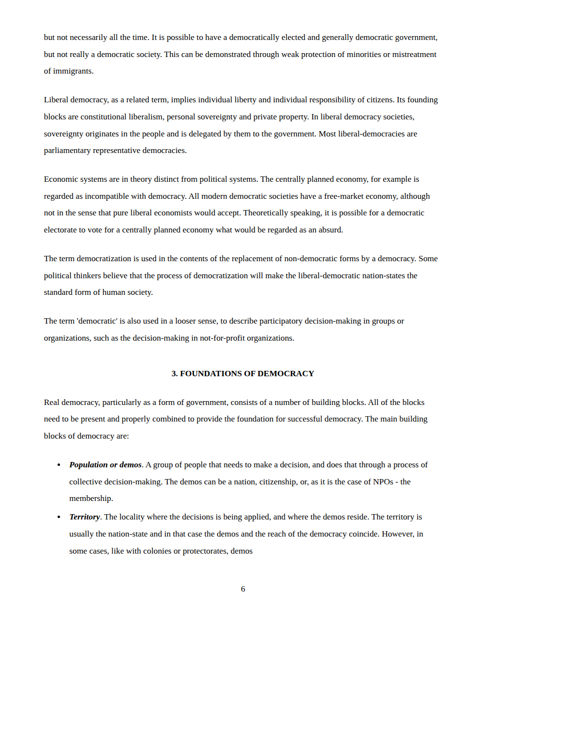but not necessarily all the time. It is possible to have a democratically elected and generally democratic government, but not really a democratic society. This can be demonstrated through weak protection of minorities or mistreatment of immigrants.
Liberal democracy, as a related term, implies individual liberty and individual responsibility of citizens. Its founding blocks are constitutional liberalism, personal sovereignty and private property. In liberal democracy societies, sovereignty originates in the people and is delegated by them to the government. Most liberal-democracies are parliamentary representative democracies.
Economic systems are in theory distinct from political systems. The centrally planned economy, for example is regarded as incompatible with democracy. All modern democratic societies have a free-market economy, although not in the sense that pure liberal economists would accept. Theoretically speaking, it is possible for a democratic electorate to vote for a centrally planned economy what would be regarded as an absurd.
The term democratization is used in the contents of the replacement of non-democratic forms by a democracy. Some political thinkers believe that the process of democratization will make the liberal-democratic nation-states the standard form of human society.
The term 'democratic' is also used in a looser sense, to describe participatory decision-making in groups or organizations, such as the decision-making in not-for-profit organizations.
3. FOUNDATIONS OF DEMOCRACY
Real democracy, particularly as a form of government, consists of a number of building blocks. All of the blocks need to be present and properly combined to provide the foundation for successful democracy. The main building blocks of democracy are:
Population or demos. A group of people that needs to make a decision, and does that through a process of collective decision-making. The demos can be a nation, citizenship, or, as it is the case of NPOs - the membership.
Territory. The locality where the decisions is being applied, and where the demos reside. The territory is usually the nation-state and in that case the demos and the reach of the democracy coincide. However, in some cases, like with colonies or protectorates, demos
6